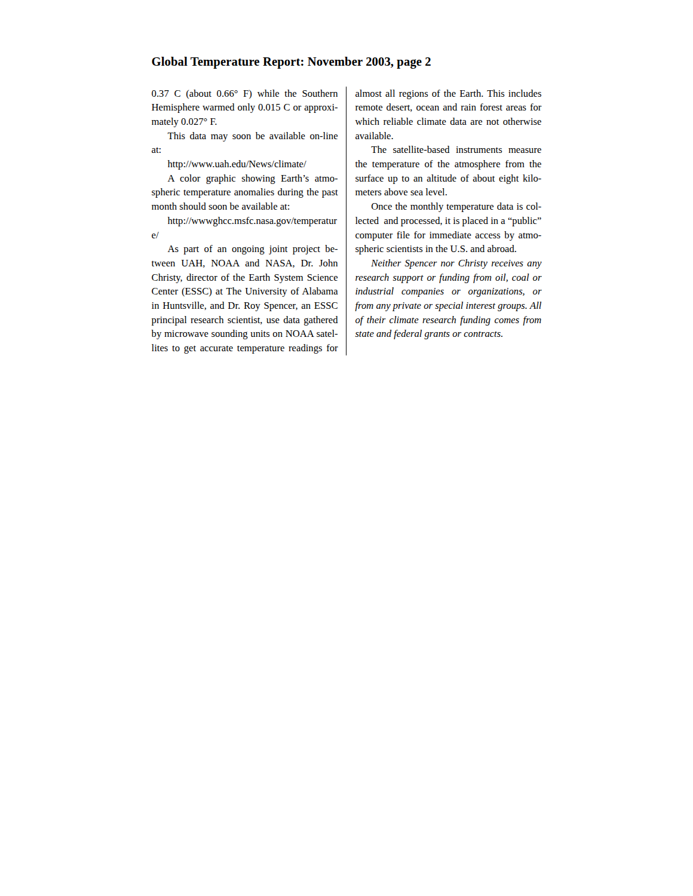Global Temperature Report: November 2003, page 2
0.37 C (about 0.66° F) while the Southern Hemisphere warmed only 0.015 C or approximately 0.027° F.
This data may soon be available on-line at:
http://www.uah.edu/News/climate/
A color graphic showing Earth’s atmospheric temperature anomalies during the past month should soon be available at:
http://wwwghcc.msfc.nasa.gov/temperature/
As part of an ongoing joint project between UAH, NOAA and NASA, Dr. John Christy, director of the Earth System Science Center (ESSC) at The University of Alabama in Huntsville, and Dr. Roy Spencer, an ESSC principal research scientist, use data gathered by microwave sounding units on NOAA satellites to get accurate temperature readings for almost all regions of the Earth. This includes remote desert, ocean and rain forest areas for which reliable climate data are not otherwise available.
The satellite-based instruments measure the temperature of the atmosphere from the surface up to an altitude of about eight kilometers above sea level.
Once the monthly temperature data is collected and processed, it is placed in a “public” computer file for immediate access by atmospheric scientists in the U.S. and abroad.
Neither Spencer nor Christy receives any research support or funding from oil, coal or industrial companies or organizations, or from any private or special interest groups. All of their climate research funding comes from state and federal grants or contracts.